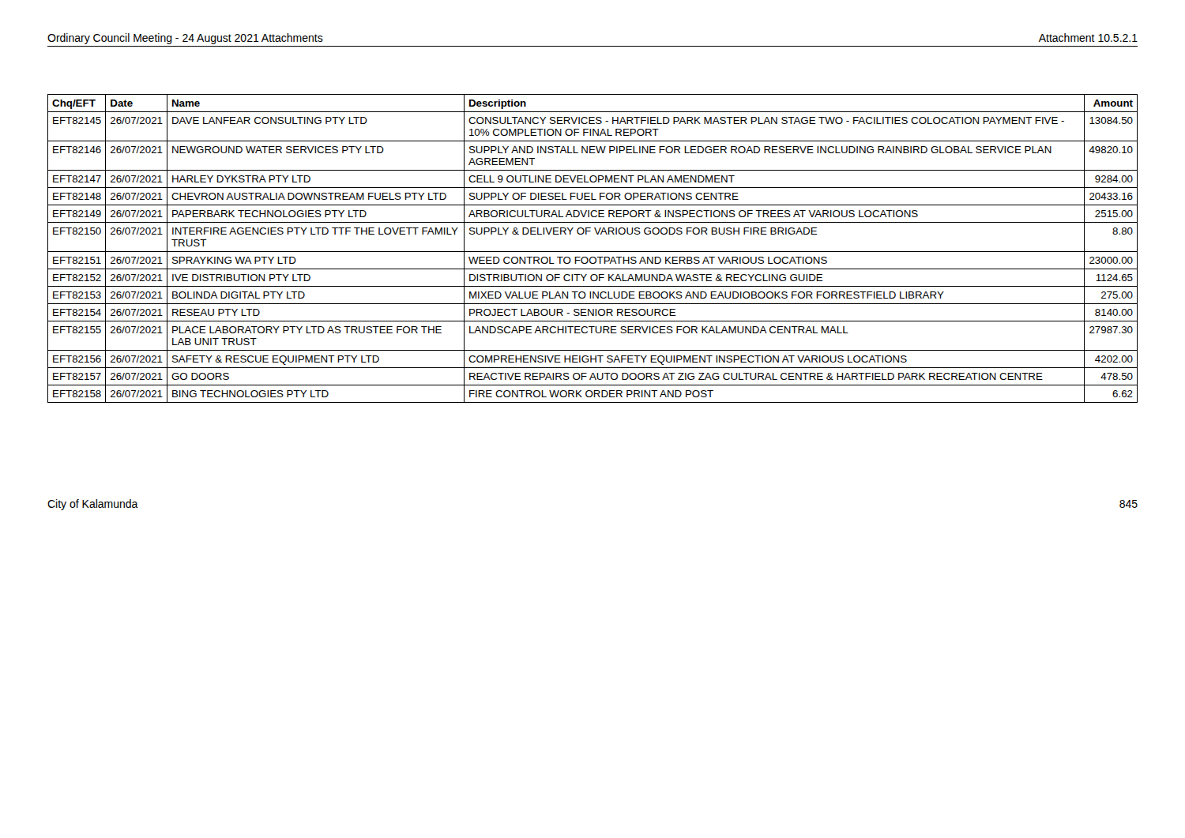Ordinary Council Meeting - 24 August 2021 Attachments Attachment 10.5.2.1
Schedule of payments
| Chq/EFT | Date | Name | Description | Amount |
| --- | --- | --- | --- | --- |
| EFT82145 | 26/07/2021 | DAVE LANFEAR CONSULTING PTY LTD | CONSULTANCY SERVICES - HARTFIELD PARK MASTER PLAN STAGE TWO - FACILITIES COLOCATION PAYMENT FIVE - 10% COMPLETION OF FINAL REPORT | 13084.50 |
| EFT82146 | 26/07/2021 | NEWGROUND WATER SERVICES PTY LTD | SUPPLY AND INSTALL NEW PIPELINE FOR LEDGER ROAD RESERVE INCLUDING RAINBIRD GLOBAL SERVICE PLAN AGREEMENT | 49820.10 |
| EFT82147 | 26/07/2021 | HARLEY DYKSTRA PTY LTD | CELL 9 OUTLINE DEVELOPMENT PLAN AMENDMENT | 9284.00 |
| EFT82148 | 26/07/2021 | CHEVRON AUSTRALIA DOWNSTREAM FUELS PTY LTD | SUPPLY OF DIESEL FUEL FOR OPERATIONS CENTRE | 20433.16 |
| EFT82149 | 26/07/2021 | PAPERBARK TECHNOLOGIES PTY LTD | ARBORICULTURAL ADVICE REPORT & INSPECTIONS OF TREES AT VARIOUS LOCATIONS | 2515.00 |
| EFT82150 | 26/07/2021 | INTERFIRE AGENCIES PTY LTD TTF THE LOVETT FAMILY TRUST | SUPPLY & DELIVERY OF VARIOUS GOODS FOR BUSH FIRE BRIGADE | 8.80 |
| EFT82151 | 26/07/2021 | SPRAYKING WA PTY LTD | WEED CONTROL TO FOOTPATHS AND KERBS AT VARIOUS LOCATIONS | 23000.00 |
| EFT82152 | 26/07/2021 | IVE DISTRIBUTION PTY LTD | DISTRIBUTION OF CITY OF KALAMUNDA WASTE & RECYCLING GUIDE | 1124.65 |
| EFT82153 | 26/07/2021 | BOLINDA DIGITAL PTY LTD | MIXED VALUE PLAN TO INCLUDE EBOOKS AND EAUDIOBOOKS FOR FORRESTFIELD LIBRARY | 275.00 |
| EFT82154 | 26/07/2021 | RESEAU PTY LTD | PROJECT LABOUR - SENIOR RESOURCE | 8140.00 |
| EFT82155 | 26/07/2021 | PLACE LABORATORY PTY LTD AS TRUSTEE FOR THE LAB UNIT TRUST | LANDSCAPE ARCHITECTURE SERVICES FOR KALAMUNDA CENTRAL MALL | 27987.30 |
| EFT82156 | 26/07/2021 | SAFETY & RESCUE EQUIPMENT PTY LTD | COMPREHENSIVE HEIGHT SAFETY EQUIPMENT INSPECTION AT VARIOUS LOCATIONS | 4202.00 |
| EFT82157 | 26/07/2021 | GO DOORS | REACTIVE REPAIRS OF AUTO DOORS AT ZIG ZAG CULTURAL CENTRE & HARTFIELD PARK RECREATION CENTRE | 478.50 |
| EFT82158 | 26/07/2021 | BING TECHNOLOGIES PTY LTD | FIRE CONTROL WORK ORDER PRINT AND POST | 6.62 |
City of Kalamunda 845